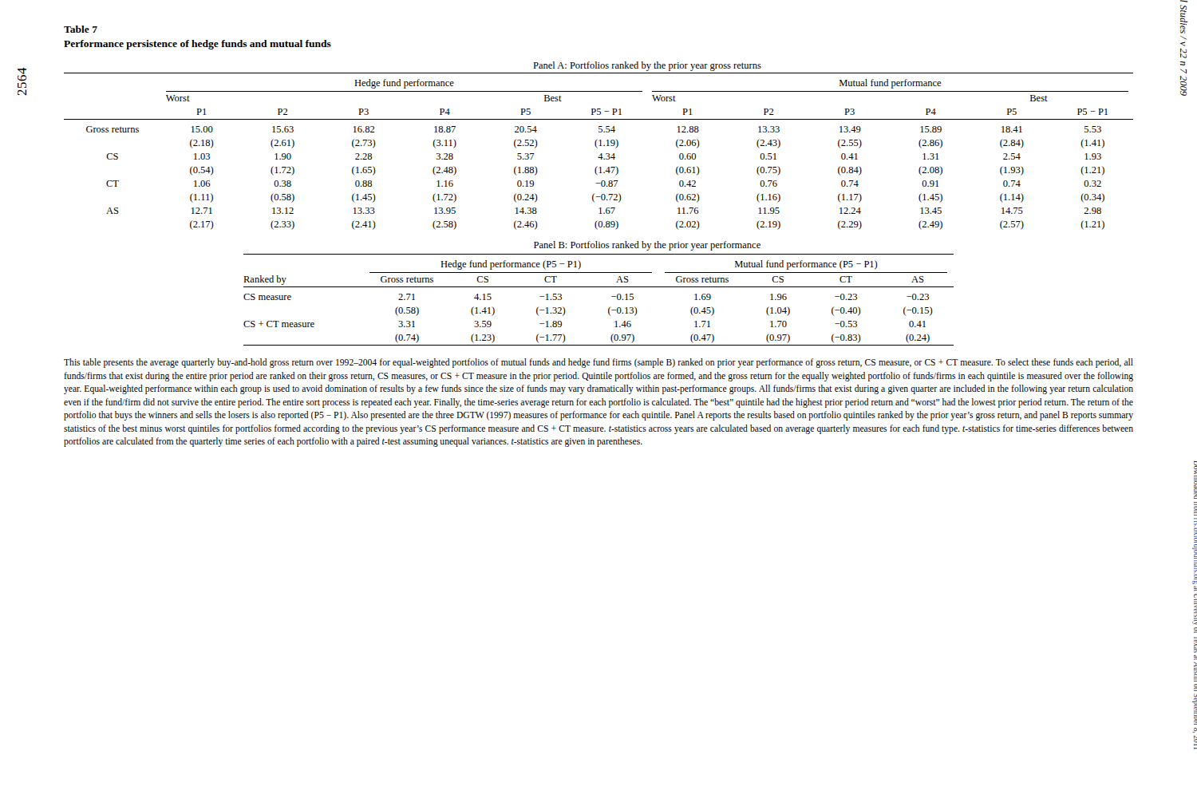2564
The Review of Financial Studies / v 22 n 7 2009
Downloaded from rfs.oxfordjournals.org at University of Texas at Austin on September 8, 2011
Table 7 Performance persistence of hedge funds and mutual funds
| | Panel A: Portfolios ranked by the prior year gross returns |
| | Hedge fund performance | Mutual fund performance |
| | Worst | | | | Best | | Worst | | | | Best | |
| | P1 | P2 | P3 | P4 | P5 | P5 − P1 | P1 | P2 | P3 | P4 | P5 | P5 − P1 |
| Gross returns | 15.00 | 15.63 | 16.82 | 18.87 | 20.54 | 5.54 | 12.88 | 13.33 | 13.49 | 15.89 | 18.41 | 5.53 |
| | (2.18) | (2.61) | (2.73) | (3.11) | (2.52) | (1.19) | (2.06) | (2.43) | (2.55) | (2.86) | (2.84) | (1.41) |
| CS | 1.03 | 1.90 | 2.28 | 3.28 | 5.37 | 4.34 | 0.60 | 0.51 | 0.41 | 1.31 | 2.54 | 1.93 |
| | (0.54) | (1.72) | (1.65) | (2.48) | (1.88) | (1.47) | (0.61) | (0.75) | (0.84) | (2.08) | (1.93) | (1.21) |
| CT | 1.06 | 0.38 | 0.88 | 1.16 | 0.19 | −0.87 | 0.42 | 0.76 | 0.74 | 0.91 | 0.74 | 0.32 |
| | (1.11) | (0.58) | (1.45) | (1.72) | (0.24) | (−0.72) | (0.62) | (1.16) | (1.17) | (1.45) | (1.14) | (0.34) |
| AS | 12.71 | 13.12 | 13.33 | 13.95 | 14.38 | 1.67 | 11.76 | 11.95 | 12.24 | 13.45 | 14.75 | 2.98 |
| | (2.17) | (2.33) | (2.41) | (2.58) | (2.46) | (0.89) | (2.02) | (2.19) | (2.29) | (2.49) | (2.57) | (1.21) |
| | Panel B: Portfolios ranked by the prior year performance |
| | Hedge fund performance (P5 − P1) | Mutual fund performance (P5 − P1) |
| Ranked by | Gross returns | CS | CT | AS | Gross returns | CS | CT | AS |
| CS measure | 2.71 | 4.15 | −1.53 | −0.15 | 1.69 | 1.96 | −0.23 | −0.23 |
| | (0.58) | (1.41) | (−1.32) | (−0.13) | (0.45) | (1.04) | (−0.40) | (−0.15) |
| CS + CT measure | 3.31 | 3.59 | −1.89 | 1.46 | 1.71 | 1.70 | −0.53 | 0.41 |
| | (0.74) | (1.23) | (−1.77) | (0.97) | (0.47) | (0.97) | (−0.83) | (0.24) |
This table presents the average quarterly buy-and-hold gross return over 1992–2004 for equal-weighted portfolios of mutual funds and hedge fund firms (sample B) ranked on prior year performance of gross return, CS measure, or CS + CT measure. To select these funds each period, all funds/firms that exist during the entire prior period are ranked on their gross return, CS measures, or CS + CT measure in the prior period. Quintile portfolios are formed, and the gross return for the equally weighted portfolio of funds/firms in each quintile is measured over the following year. Equal-weighted performance within each group is used to avoid domination of results by a few funds since the size of funds may vary dramatically within past-performance groups. All funds/firms that exist during a given quarter are included in the following year return calculation even if the fund/firm did not survive the entire period. The entire sort process is repeated each year. Finally, the time-series average return for each portfolio is calculated. The “best” quintile had the highest prior period return and “worst” had the lowest prior period return. The return of the portfolio that buys the winners and sells the losers is also reported (P5 − P1). Also presented are the three DGTW (1997) measures of performance for each quintile. Panel A reports the results based on portfolio quintiles ranked by the prior year’s gross return, and panel B reports summary statistics of the best minus worst quintiles for portfolios formed according to the previous year’s CS performance measure and CS + CT measure. t-statistics across years are calculated based on average quarterly measures for each fund type. t-statistics for time-series differences between portfolios are calculated from the quarterly time series of each portfolio with a paired t-test assuming unequal variances. t-statistics are given in parentheses.